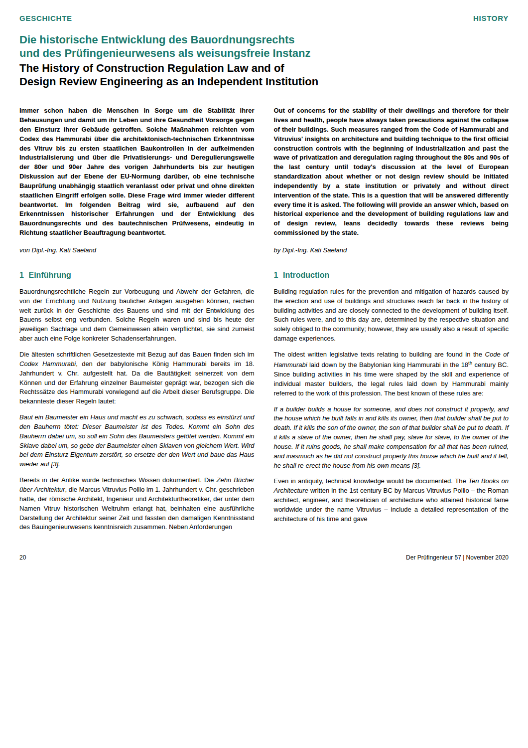GESCHICHTE HISTORY
Die historische Entwicklung des Bauordnungsrechts
und des Prüfingenieurwesens als weisungsfreie Instanz
The History of Construction Regulation Law and of
Design Review Engineering as an Independent Institution
Immer schon haben die Menschen in Sorge um die Stabilität ihrer Behausungen und damit um ihr Leben und ihre Gesundheit Vorsorge gegen den Einsturz ihrer Gebäude getroffen. Solche Maßnahmen reichten vom Codex des Hammurabi über die architektonisch-technischen Erkenntnisse des Vitruv bis zu ersten staatlichen Baukontrollen in der aufkeimenden Industrialisierung und über die Privatisierungs- und Deregulierungswelle der 80er und 90er Jahre des vorigen Jahrhunderts bis zur heutigen Diskussion auf der Ebene der EU-Normung darüber, ob eine technische Bauprüfung unabhängig staatlich veranlasst oder privat und ohne direkten staatlichen Eingriff erfolgen solle. Diese Frage wird immer wieder different beantwortet. Im folgenden Beitrag wird sie, aufbauend auf den Erkenntnissen historischer Erfahrungen und der Entwicklung des Bauordnungsrechts und des bautechnischen Prüfwesens, eindeutig in Richtung staatlicher Beauftragung beantwortet.
von Dipl.-Ing. Kati Saeland
1 Einführung
Bauordnungsrechtliche Regeln zur Vorbeugung und Abwehr der Gefahren, die von der Errichtung und Nutzung baulicher Anlagen ausgehen können, reichen weit zurück in der Geschichte des Bauens und sind mit der Entwicklung des Bauens selbst eng verbunden. Solche Regeln waren und sind bis heute der jeweiligen Sachlage und dem Gemeinwesen allein verpflichtet, sie sind zumeist aber auch eine Folge konkreter Schadenserfahrungen.
Die ältesten schriftlichen Gesetzestexte mit Bezug auf das Bauen finden sich im Codex Hammurabi, den der babylonische König Hammurabi bereits im 18. Jahrhundert v. Chr. aufgestellt hat. Da die Bautätigkeit seinerzeit von dem Können und der Erfahrung einzelner Baumeister geprägt war, bezogen sich die Rechtssätze des Hammurabi vorwiegend auf die Arbeit dieser Berufsgruppe. Die bekannteste dieser Regeln lautet:
Baut ein Baumeister ein Haus und macht es zu schwach, sodass es einstürzt und den Bauherrn tötet: Dieser Baumeister ist des Todes. Kommt ein Sohn des Bauherrn dabei um, so soll ein Sohn des Baumeisters getötet werden. Kommt ein Sklave dabei um, so gebe der Baumeister einen Sklaven von gleichem Wert. Wird bei dem Einsturz Eigentum zerstört, so ersetze der den Wert und baue das Haus wieder auf [3].
Bereits in der Antike wurde technisches Wissen dokumentiert. Die Zehn Bücher über Architektur, die Marcus Vitruvius Pollio im 1. Jahrhundert v. Chr. geschrieben hatte, der römische Architekt, Ingenieur und Architekturtheoretiker, der unter dem Namen Vitruv historischen Weltruhm erlangt hat, beinhalten eine ausführliche Darstellung der Architektur seiner Zeit und fassten den damaligen Kenntnisstand des Bauingenieurwesens kenntnisreich zusammen. Neben Anforderungen
Out of concerns for the stability of their dwellings and therefore for their lives and health, people have always taken precautions against the collapse of their buildings. Such measures ranged from the Code of Hammurabi and Vitruvius' insights on architecture and building technique to the first official construction controls with the beginning of industrialization and past the wave of privatization and deregulation raging throughout the 80s and 90s of the last century until today's discussion at the level of European standardization about whether or not design review should be initiated independently by a state institution or privately and without direct intervention of the state. This is a question that will be answered differently every time it is asked. The following will provide an answer which, based on historical experience and the development of building regulations law and of design review, leans decidedly towards these reviews being commissioned by the state.
by Dipl.-Ing. Kati Saeland
1 Introduction
Building regulation rules for the prevention and mitigation of hazards caused by the erection and use of buildings and structures reach far back in the history of building activities and are closely connected to the development of building itself. Such rules were, and to this day are, determined by the respective situation and solely obliged to the community; however, they are usually also a result of specific damage experiences.
The oldest written legislative texts relating to building are found in the Code of Hammurabi laid down by the Babylonian king Hammurabi in the 18th century BC. Since building activities in his time were shaped by the skill and experience of individual master builders, the legal rules laid down by Hammurabi mainly referred to the work of this profession. The best known of these rules are:
If a builder builds a house for someone, and does not construct it properly, and the house which he built falls in and kills its owner, then that builder shall be put to death. If it kills the son of the owner, the son of that builder shall be put to death. If it kills a slave of the owner, then he shall pay, slave for slave, to the owner of the house. If it ruins goods, he shall make compensation for all that has been ruined, and inasmuch as he did not construct properly this house which he built and it fell, he shall re-erect the house from his own means [3].
Even in antiquity, technical knowledge would be documented. The Ten Books on Architecture written in the 1st century BC by Marcus Vitruvius Pollio – the Roman architect, engineer, and theoretician of architecture who attained historical fame worldwide under the name Vitruvius – include a detailed representation of the architecture of his time and gave
20 Der Prüfingenieur 57 | November 2020